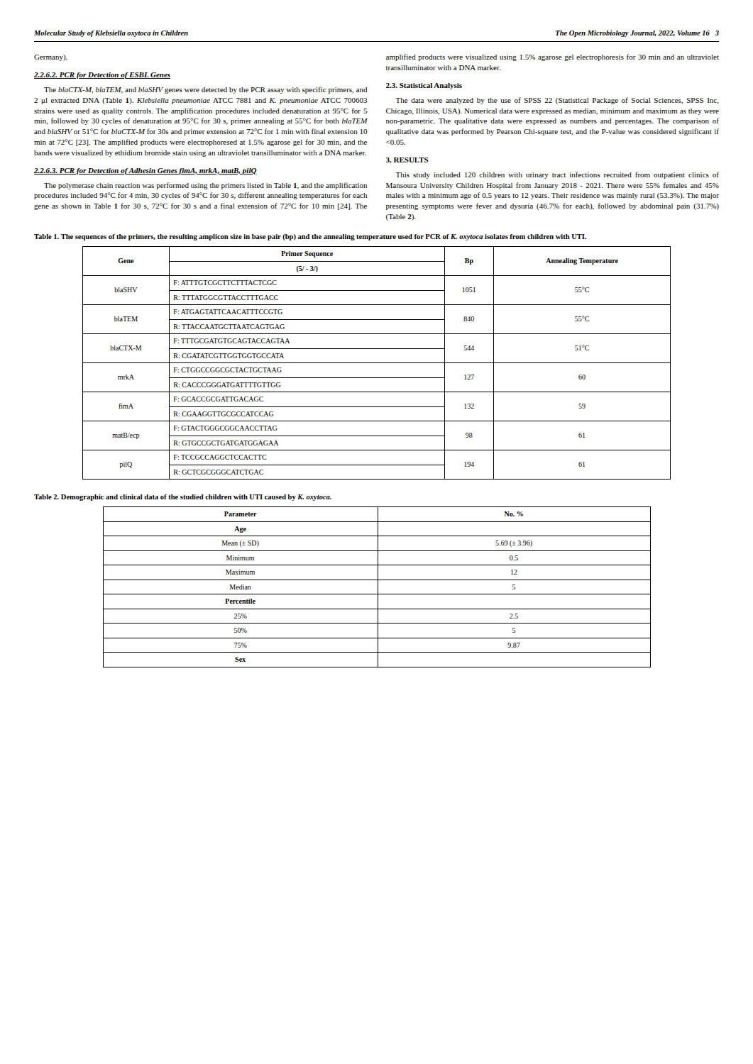Molecular Study of Klebsiella oxytoca in Children
The Open Microbiology Journal, 2022, Volume 16 3
Germany).
2.2.6.2. PCR for Detection of ESBL Genes
The blaCTX-M, blaTEM, and blaSHV genes were detected by the PCR assay with specific primers, and 2 μl extracted DNA (Table 1). Klebsiella pneumoniae ATCC 7881 and K. pneumoniae ATCC 700603 strains were used as quality controls. The amplification procedures included denaturation at 95°C for 5 min, followed by 30 cycles of denaturation at 95°C for 30 s, primer annealing at 55°C for both blaTEM and blaSHV or 51°C for blaCTX-M for 30s and primer extension at 72°C for 1 min with final extension 10 min at 72°C [23]. The amplified products were electrophoresed at 1.5% agarose gel for 30 min, and the bands were visualized by ethidium bromide stain using an ultraviolet transilluminator with a DNA marker.
2.2.6.3. PCR for Detection of Adhesin Genes fimA, mrkA, matB, pilQ
The polymerase chain reaction was performed using the primers listed in Table 1, and the amplification procedures included 94°C for 4 min, 30 cycles of 94°C for 30 s, different annealing temperatures for each gene as shown in Table 1 for 30 s, 72°C for 30 s and a final extension of 72°C for 10 min [24]. The amplified products were visualized using 1.5% agarose gel electrophoresis for 30 min and an ultraviolet transilluminator with a DNA marker.
2.3. Statistical Analysis
The data were analyzed by the use of SPSS 22 (Statistical Package of Social Sciences, SPSS Inc, Chicago, Illinois, USA). Numerical data were expressed as median, minimum and maximum as they were non-parametric. The qualitative data were expressed as numbers and percentages. The comparison of qualitative data was performed by Pearson Chi-square test, and the P-value was considered significant if <0.05.
3. RESULTS
This study included 120 children with urinary tract infections recruited from outpatient clinics of Mansoura University Children Hospital from January 2018 - 2021. There were 55% females and 45% males with a minimum age of 0.5 years to 12 years. Their residence was mainly rural (53.3%). The major presenting symptoms were fever and dysuria (46.7% for each), followed by abdominal pain (31.7%) (Table 2).
Table 1. The sequences of the primers, the resulting amplicon size in base pair (bp) and the annealing temperature used for PCR of K. oxytoca isolates from children with UTI.
| Gene | Primer Sequence | Bp | Annealing Temperature |
| --- | --- | --- | --- |
| (5/ - 3/) |
| blaSHV | F: ATTTGTCGCTTCTTTACTCGC | 1051 | 55°C |
| R: TTTATGGCGTTACCTTTGACC |
| blaTEM | F: ATGAGTATTCAACATTTCCGTG | 840 | 55°C |
| R: TTACCAATGCTTAATCAGTGAG |
| blaCTX-M | F: TTTGCGATGTGCAGTACCAGTAA | 544 | 51°C |
| R: CGATATCGTTGGTGGTGCCATA |
| mrkA | F: CTGGCCGGCGCTACTGCTAAG | 127 | 60 |
| R: CACCCGGGATGATTTTGTTGG |
| fimA | F: GCACCGCGATTGACAGC | 132 | 59 |
| R: CGAAGGTTGCGCCATCCAG |
| matB/ecp | F: GTACTGGGCGGCAACCTTAG | 98 | 61 |
| R: GTGCCGCTGATGATGGAGAA |
| pilQ | F: TCCGCCAGGCTCCACTTC | 194 | 61 |
| R: GCTCGCGGGCATCTGAC |
Table 2. Demographic and clinical data of the studied children with UTI caused by K. oxytoca.
| Parameter | No. % |
| --- | --- |
| Age | |
| Mean (± SD) | 5.69 (± 3.96) |
| Minimum | 0.5 |
| Maximum | 12 |
| Median | 5 |
| Percentile | |
| 25% | 2.5 |
| 50% | 5 |
| 75% | 9.87 |
| Sex | |